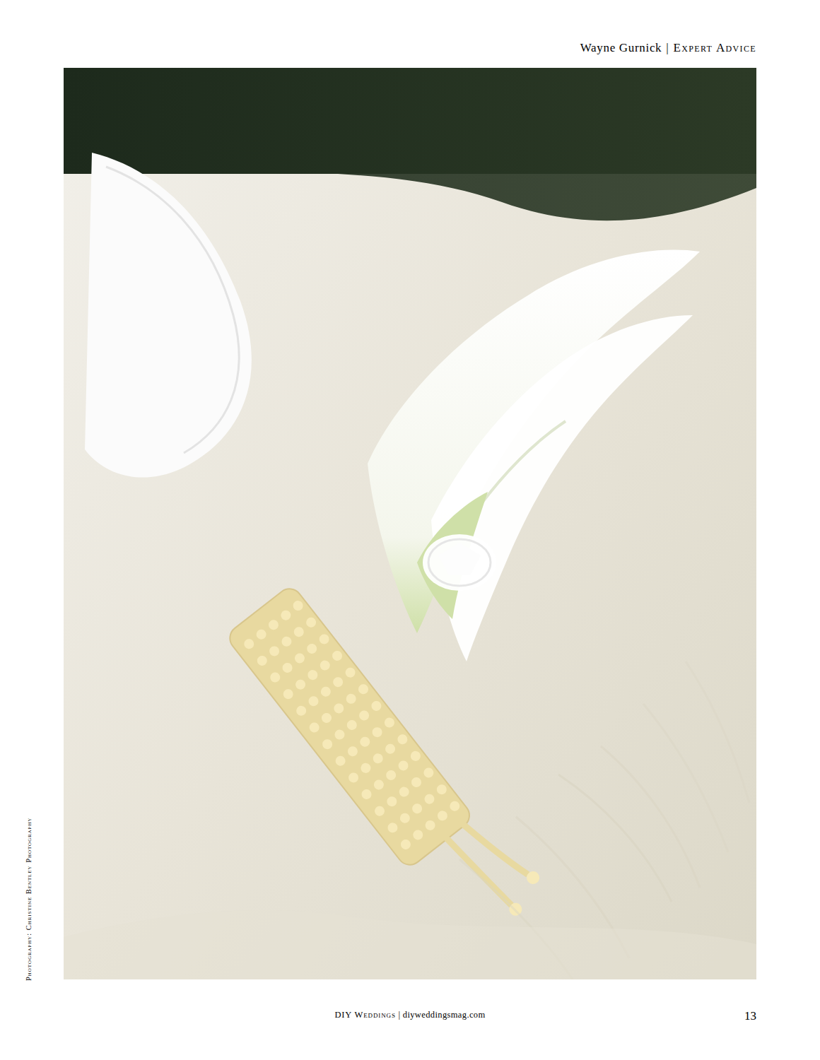Wayne Gurnick|Expert Advice
Photography: Christine Bentley Photography
DIY Weddings | diyweddingsmag.com
13